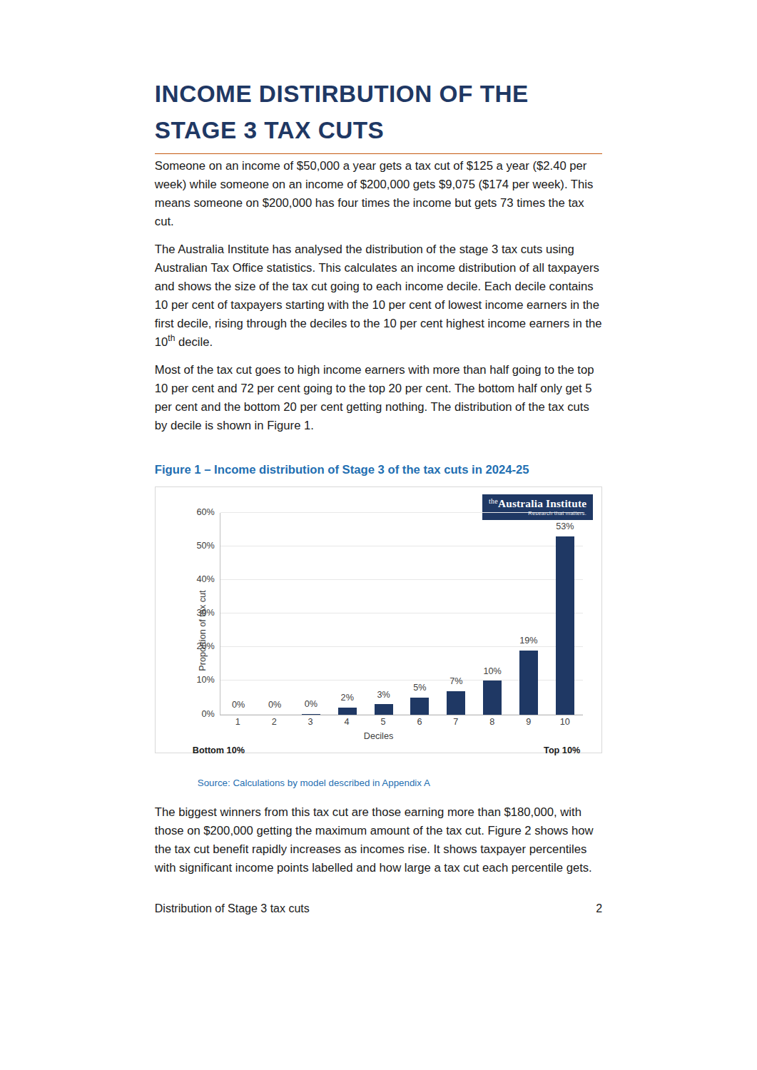Income Distirbution of the Stage 3 Tax Cuts
Someone on an income of $50,000 a year gets a tax cut of $125 a year ($2.40 per week) while someone on an income of $200,000 gets $9,075 ($174 per week). This means someone on $200,000 has four times the income but gets 73 times the tax cut.
The Australia Institute has analysed the distribution of the stage 3 tax cuts using Australian Tax Office statistics. This calculates an income distribution of all taxpayers and shows the size of the tax cut going to each income decile. Each decile contains 10 per cent of taxpayers starting with the 10 per cent of lowest income earners in the first decile, rising through the deciles to the 10 per cent highest income earners in the 10th decile.
Most of the tax cut goes to high income earners with more than half going to the top 10 per cent and 72 per cent going to the top 20 per cent. The bottom half only get 5 per cent and the bottom 20 per cent getting nothing. The distribution of the tax cuts by decile is shown in Figure 1.
Figure 1 – Income distribution of Stage 3 of the tax cuts in 2024-25
the Australia Institute
Research that matters.
Proportion of tax cut
0%
10%
20%
30%
40%
50%
60%
0%
0%
0%
2%
3%
5%
7%
10%
19%
53%
12345678910
Deciles
Bottom 10%
Top 10%
Source: Calculations by model described in Appendix A
The biggest winners from this tax cut are those earning more than $180,000, with those on $200,000 getting the maximum amount of the tax cut. Figure 2 shows how the tax cut benefit rapidly increases as incomes rise. It shows taxpayer percentiles with significant income points labelled and how large a tax cut each percentile gets.
Distribution of Stage 3 tax cuts
2